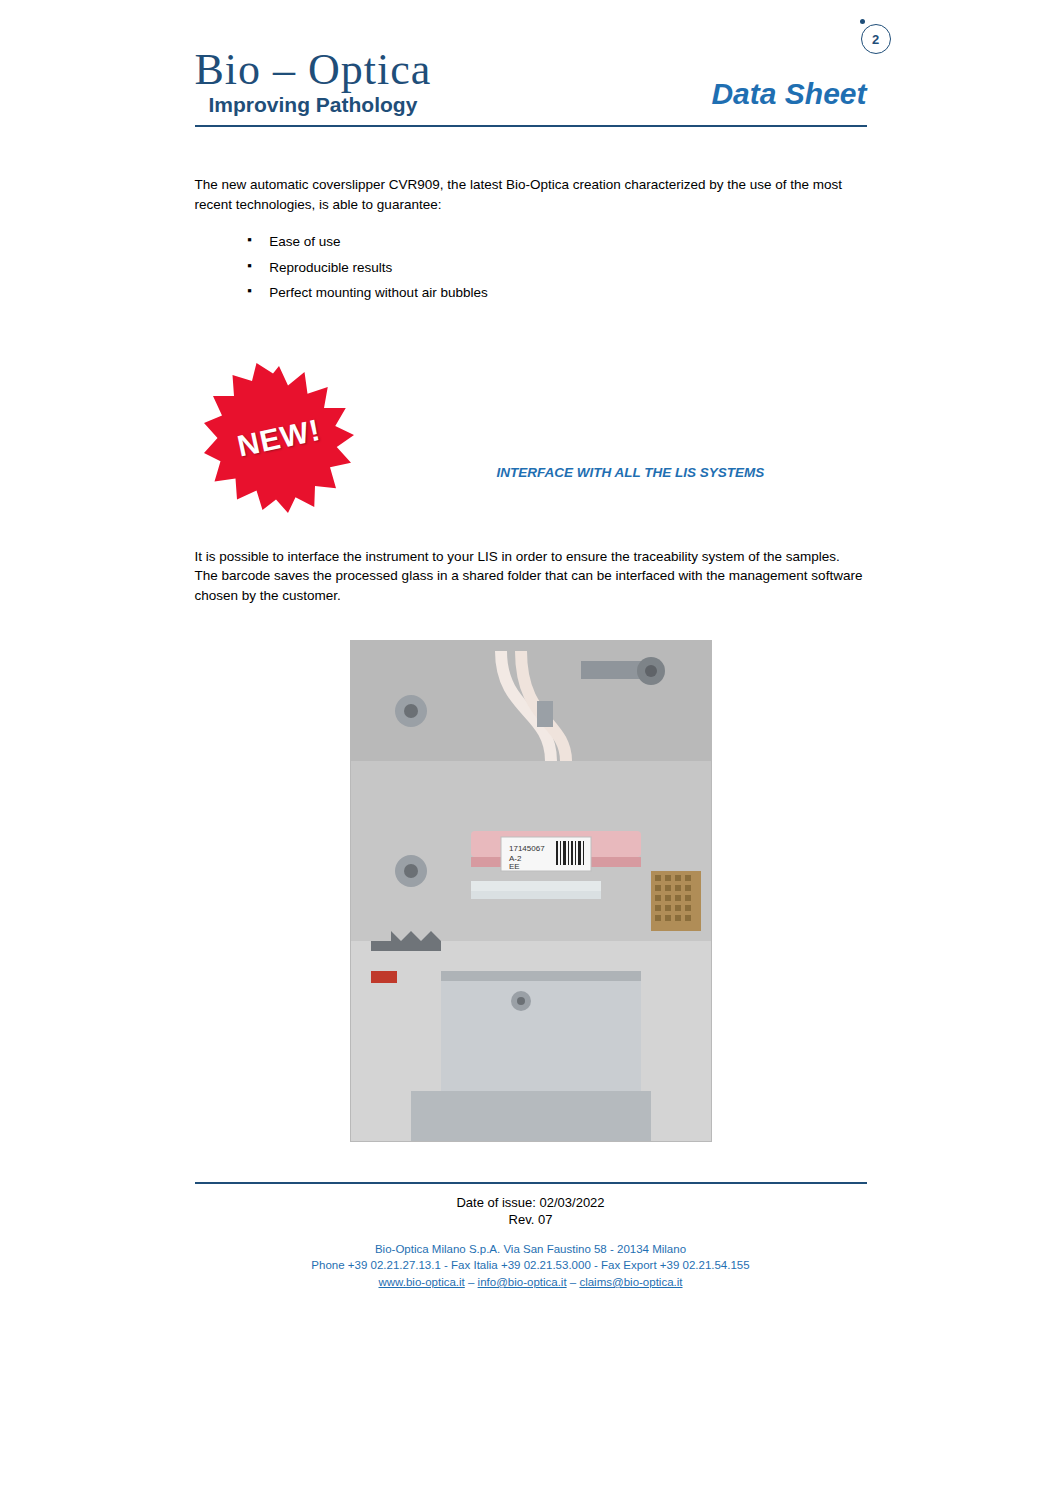2
Bio – Optica
Improving Pathology
Data Sheet
The new automatic coverslipper CVR909, the latest Bio-Optica creation characterized by the use of the most recent technologies, is able to guarantee:
Ease of use
Reproducible results
Perfect mounting without air bubbles
NEW!
INTERFACE WITH ALL THE LIS SYSTEMS
It is possible to interface the instrument to your LIS in order to ensure the traceability system of the samples. The barcode saves the processed glass in a shared folder that can be interfaced with the management software chosen by the customer.
17145067 A-2 EE
Date of issue: 02/03/2022
Rev. 07
Bio-Optica Milano S.p.A. Via San Faustino 58 - 20134 Milano
Phone +39 02.21.27.13.1 - Fax Italia +39 02.21.53.000 - Fax Export +39 02.21.54.155
www.bio-optica.it – info@bio-optica.it – claims@bio-optica.it